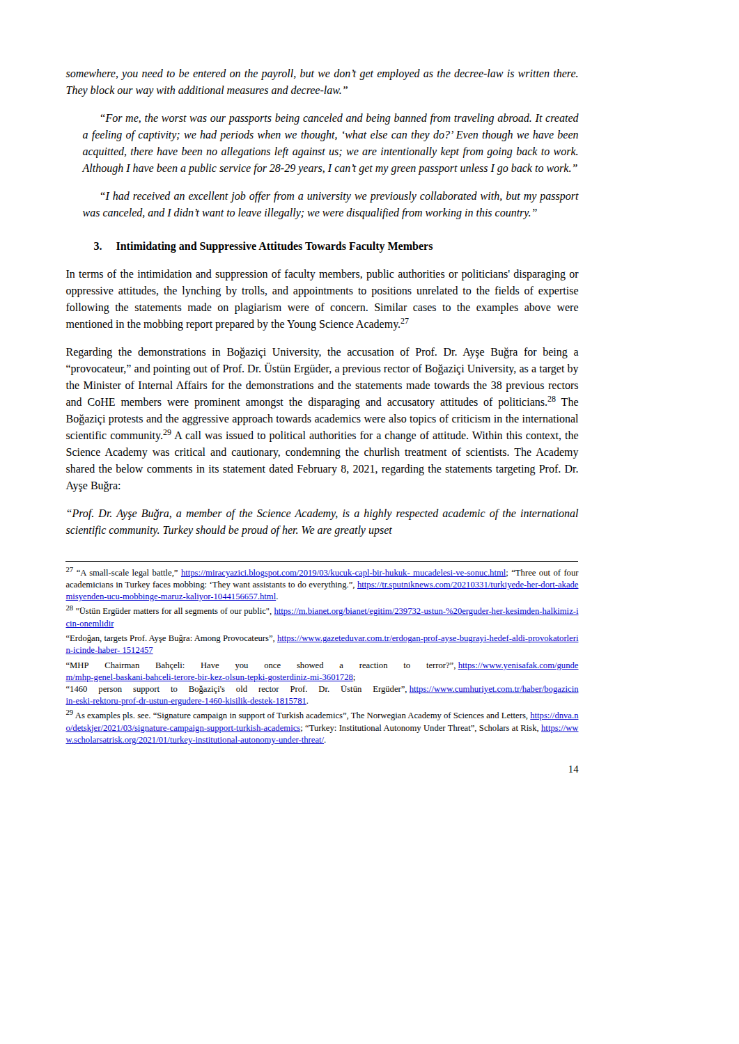somewhere, you need to be entered on the payroll, but we don’t get employed as the decree-law is written there. They block our way with additional measures and decree-law.”
“For me, the worst was our passports being canceled and being banned from traveling abroad. It created a feeling of captivity; we had periods when we thought, ‘what else can they do?’ Even though we have been acquitted, there have been no allegations left against us; we are intentionally kept from going back to work. Although I have been a public service for 28-29 years, I can’t get my green passport unless I go back to work.”
“I had received an excellent job offer from a university we previously collaborated with, but my passport was canceled, and I didn’t want to leave illegally; we were disqualified from working in this country.”
3. Intimidating and Suppressive Attitudes Towards Faculty Members
In terms of the intimidation and suppression of faculty members, public authorities or politicians' disparaging or oppressive attitudes, the lynching by trolls, and appointments to positions unrelated to the fields of expertise following the statements made on plagiarism were of concern. Similar cases to the examples above were mentioned in the mobbing report prepared by the Young Science Academy.27
Regarding the demonstrations in Boğaziçi University, the accusation of Prof. Dr. Ayşe Buğra for being a “provocateur,” and pointing out of Prof. Dr. Üstün Ergüder, a previous rector of Boğaziçi University, as a target by the Minister of Internal Affairs for the demonstrations and the statements made towards the 38 previous rectors and CoHE members were prominent amongst the disparaging and accusatory attitudes of politicians.28 The Boğaziçi protests and the aggressive approach towards academics were also topics of criticism in the international scientific community.29 A call was issued to political authorities for a change of attitude. Within this context, the Science Academy was critical and cautionary, condemning the churlish treatment of scientists. The Academy shared the below comments in its statement dated February 8, 2021, regarding the statements targeting Prof. Dr. Ayşe Buğra:
“Prof. Dr. Ayşe Buğra, a member of the Science Academy, is a highly respected academic of the international scientific community. Turkey should be proud of her. We are greatly upset
27 “A small-scale legal battle,” https://miracyazici.blogspot.com/2019/03/kucuk-capl-bir-hukuk- mucadelesi-ve-sonuc.html; “Three out of four academicians in Turkey faces mobbing: ‘They want assistants to do everything.”, https://tr.sputniknews.com/20210331/turkiyede-her-dort-akademisyenden-ucu-mobbinge-maruz-kaliyor-1044156657.html.
28 "Üstün Ergüder matters for all segments of our public", https://m.bianet.org/bianet/egitim/239732-ustun-%20erguder-her-kesimden-halkimiz-icin-onemlidir
“Erdoğan, targets Prof. Ayşe Buğra: Among Provocateurs”, https://www.gazeteduvar.com.tr/erdogan-prof-ayse-bugrayi-hedef-aldi-provokatorlerin-icinde-haber- 1512457
“MHP Chairman Bahçeli: Have you once showed a reaction to terror?”, https://www.yenisafak.com/gundem/mhp-genel-baskani-bahceli-terore-bir-kez-olsun-tepki-gosterdiniz-mi-3601728; “1460 person support to Boğaziçi's old rector Prof. Dr. Üstün Ergüder”, https://www.cumhuriyet.com.tr/haber/bogazicinin-eski-rektoru-prof-dr-ustun-ergudere-1460-kisilik-destek-1815781.
29 As examples pls. see. “Signature campaign in support of Turkish academics”, The Norwegian Academy of Sciences and Letters, https://dnva.no/detskjer/2021/03/signature-campaign-support-turkish-academics; “Turkey: Institutional Autonomy Under Threat”, Scholars at Risk, https://www.scholarsatrisk.org/2021/01/turkey-institutional-autonomy-under-threat/.
14